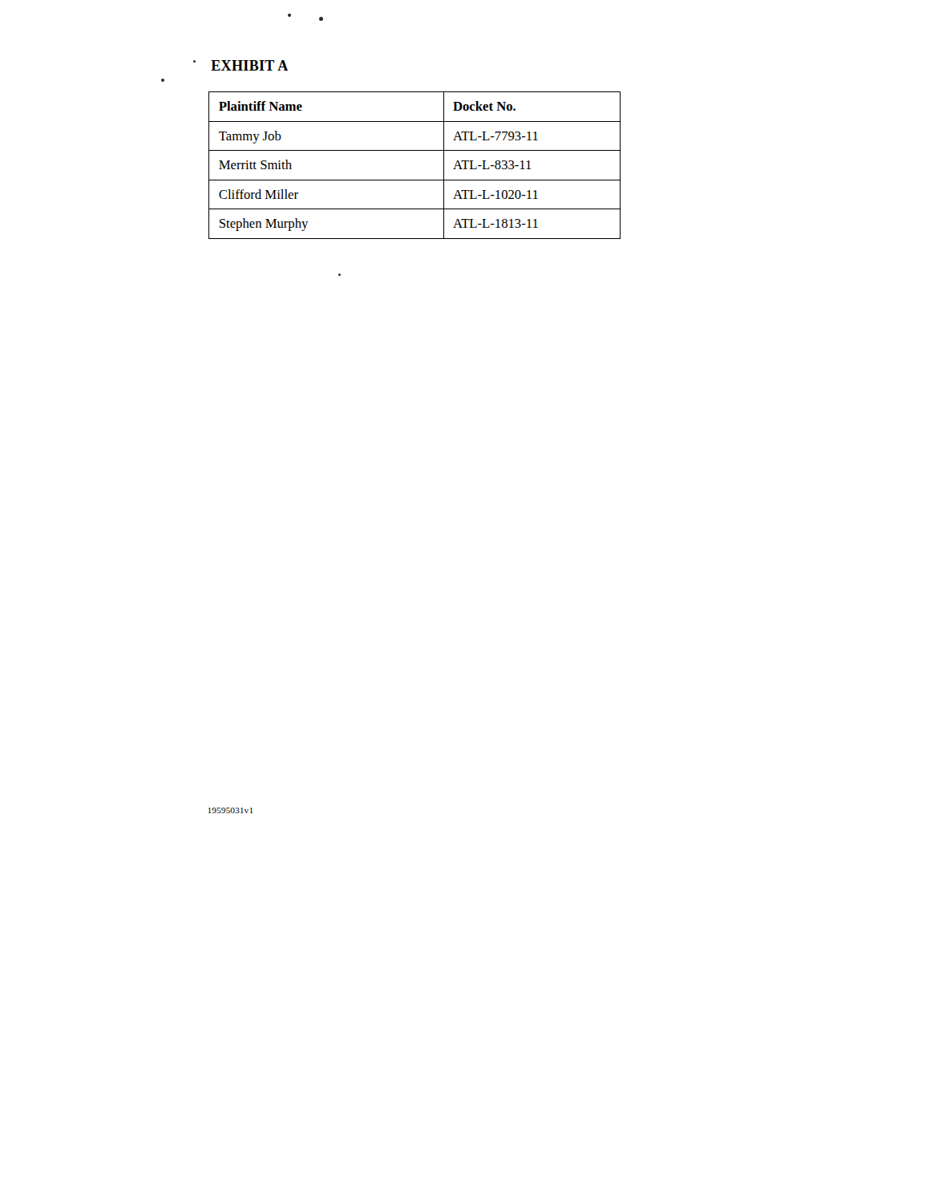EXHIBIT A
| Plaintiff Name | Docket No. |
| --- | --- |
| Tammy Job | ATL-L-7793-11 |
| Merritt Smith | ATL-L-833-11 |
| Clifford Miller | ATL-L-1020-11 |
| Stephen Murphy | ATL-L-1813-11 |
19595031v1